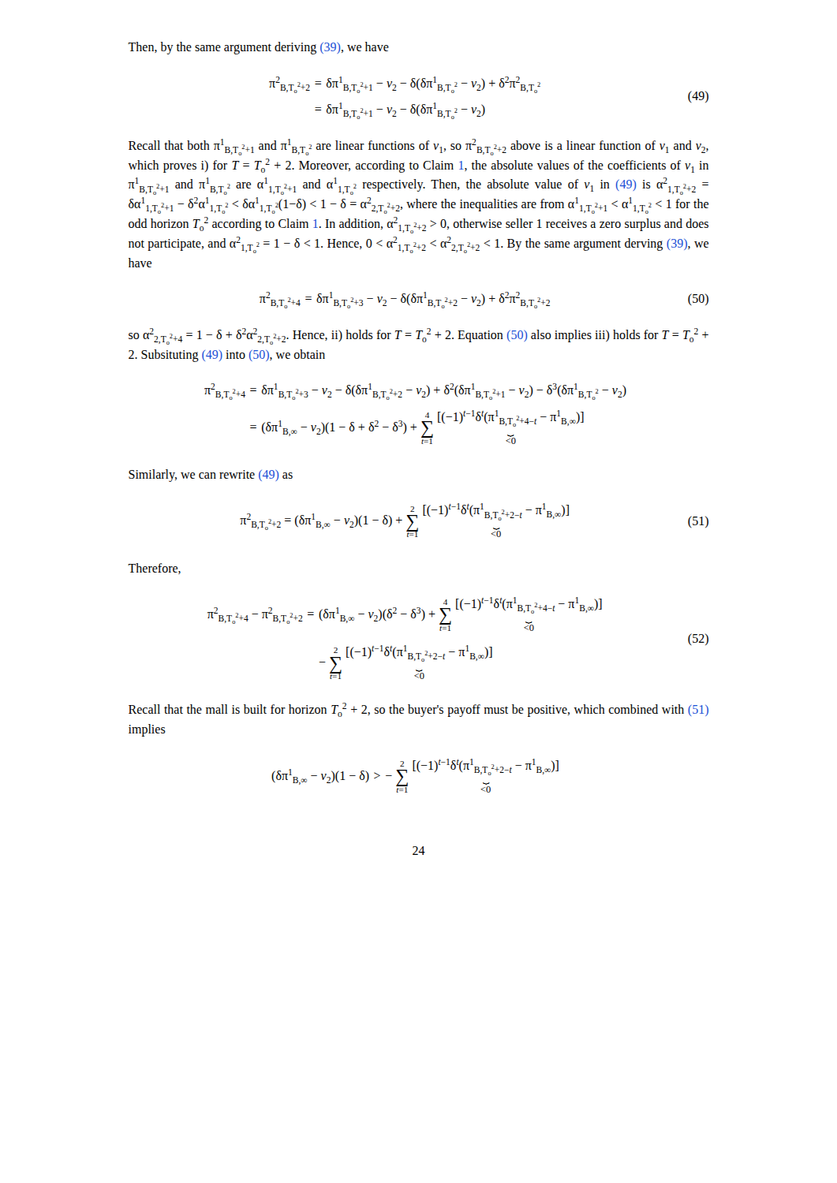Then, by the same argument deriving (39), we have
π2B,To2+2 = δπ1B,To2+1 − v2 − δ(δπ1B,To2 − v2) + δ2π2B,To2 = δπ1B,To2+1 − v2 − δ(δπ1B,To2 − v2)
(49)
Recall that both π1B,To2+1 and π1B,To2 are linear functions of v1, so π2B,To2+2 above is a linear function of v1 and v2, which proves i) for T = To2 + 2. Moreover, according to Claim 1, the absolute values of the coefficients of v1 in π1B,To2+1 and π1B,To2 are α11,To2+1 and α11,To2 respectively. Then, the absolute value of v1 in (49) is α21,To2+2 = δα11,To2+1 − δ2α11,To2 < δα11,To2(1−δ) < 1 − δ = α22,To2+2, where the inequalities are from α11,To2+1 < α11,To2 < 1 for the odd horizon To2 according to Claim 1. In addition, α21,To2+2 > 0, otherwise seller 1 receives a zero surplus and does not participate, and α21,To2 = 1 − δ < 1. Hence, 0 < α21,To2+2 < α22,To2+2 < 1. By the same argument derving (39), we have
π2B,To2+4 = δπ1B,To2+3 − v2 − δ(δπ1B,To2+2 − v2) + δ2π2B,To2+2
(50)
so α22,To2+4 = 1 − δ + δ2α22,To2+2. Hence, ii) holds for T = To2 + 2. Equation (50) also implies iii) holds for T = To2 + 2. Subsituting (49) into (50), we obtain
π2B,To2+4 = δπ1B,To2+3 − v2 − δ(δπ1B,To2+2 − v2) + δ2(δπ1B,To2+1 − v2) − δ3(δπ1B,To2 − v2) = (δπ1B,∞ − v2)(1 − δ + δ2 − δ3) + 4∑t=1 [(−1)t−1δt(π1B,To2+4−t − π1B,∞)]⏟<0
Similarly, we can rewrite (49) as
π2B,To2+2 = (δπ1B,∞ − v2)(1 − δ) + 2∑t=1 [(−1)t−1δt(π1B,To2+2−t − π1B,∞)]⏟<0
(51)
Therefore,
π2B,To2+4 − π2B,To2+2 = (δπ1B,∞ − v2)(δ2 − δ3) + 4∑t=1 [(−1)t−1δt(π1B,To2+4−t − π1B,∞)]⏟<0 − 2∑t=1 [(−1)t−1δt(π1B,To2+2−t − π1B,∞)]⏟<0
(52)
Recall that the mall is built for horizon To2 + 2, so the buyer's payoff must be positive, which combined with (51) implies
(δπ1B,∞ − v2)(1 − δ) > − 2∑t=1 [(−1)t−1δt(π1B,To2+2−t − π1B,∞)]⏟<0
24